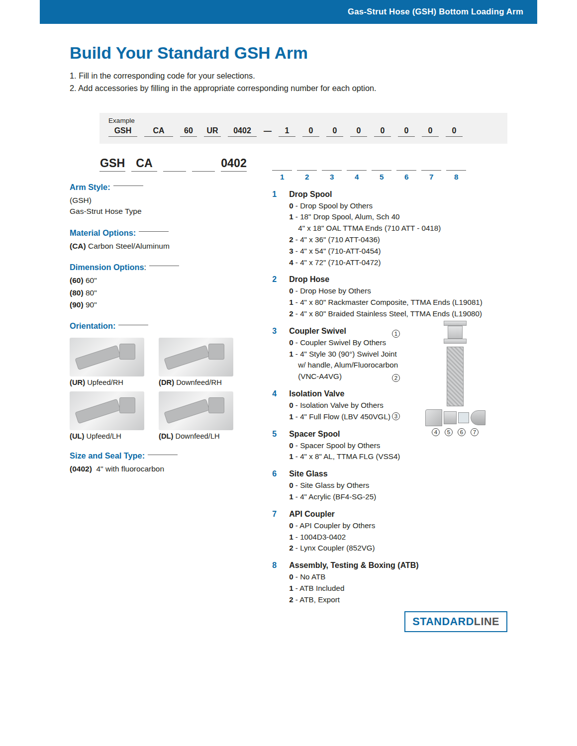Gas-Strut Hose (GSH) Bottom Loading Arm
Build Your Standard GSH Arm
1. Fill in the corresponding code for your selections. 2. Add accessories by filling in the appropriate corresponding number for each option.
Example
GSH CA 60 UR 0402 — 1 0 0 0 0 0 0 0
GSH CA 0402
Arm Style:
(GSH)
Gas-Strut Hose Type
Material Options:
(CA) Carbon Steel/Aluminum
Dimension Options
:
(60) 60"
(80) 80"
(90) 90"
Orientation:
(UR) Upfeed/RH
(DR) Downfeed/RH
(UL) Upfeed/LH
(DL) Downfeed/LH
Size and Seal Type:
(0402) 4" with fluorocarbon
1234 5678
Drop Spool
0 - Drop Spool by Others
1 - 18" Drop Spool, Alum, Sch 40
4" x 18" OAL TTMA Ends (710 ATT - 0418)
2 - 4" x 36" (710 ATT-0436)
3 - 4" x 54" (710-ATT-0454)
4 - 4" x 72" (710-ATT-0472)
Drop Hose
0 - Drop Hose by Others
1 - 4" x 80" Rackmaster Composite, TTMA Ends (L19081)
2 - 4" x 80" Braided Stainless Steel, TTMA Ends (L19080)
Coupler Swivel
0 - Coupler Swivel By Others
1 - 4" Style 30 (90°) Swivel Joint
w/ handle, Alum/Fluorocarbon (VNC-A4VG)
Isolation Valve
0 - Isolation Valve by Others
1 - 4" Full Flow (LBV 450VGL)
Spacer Spool
0 - Spacer Spool by Others
1 - 4" x 8" AL, TTMA FLG (VSS4)
Site Glass
0 - Site Glass by Others
1 - 4" Acrylic (BF4-SG-25)
API Coupler
0 - API Coupler by Others
1 - 1004D3-0402
2 - Lynx Coupler (852VG)
Assembly, Testing & Boxing (ATB)
0 - No ATB
1 - ATB Included
2 - ATB, Export
1
2
3
4 5 6 7
STANDARD LINE